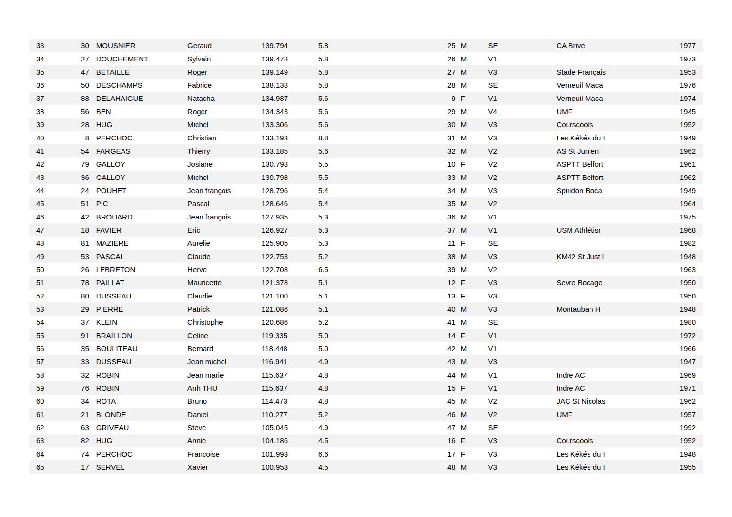| 33 | 30 | MOUSNIER | Geraud | 139.794 | 5.8 | | 25 | M | SE | CA Brive | 1977 |
| 34 | 27 | DOUCHEMENT | Sylvain | 139.478 | 5.8 | | 26 | M | V1 | | 1973 |
| 35 | 47 | BETAILLE | Roger | 139.149 | 5.8 | | 27 | M | V3 | Stade Français | 1953 |
| 36 | 50 | DESCHAMPS | Fabrice | 138.138 | 5.8 | | 28 | M | SE | Verneuil Maca | 1976 |
| 37 | 88 | DELAHAIGUE | Natacha | 134.987 | 5.6 | | 9 | F | V1 | Verneuil Maca | 1974 |
| 38 | 56 | BEN | Roger | 134.343 | 5.6 | | 29 | M | V4 | UMF | 1945 |
| 39 | 28 | HUG | Michel | 133.306 | 5.6 | | 30 | M | V3 | Courscools | 1952 |
| 40 | 8 | PERCHOC | Christian | 133.193 | 8.8 | | 31 | M | V3 | Les Kékés du I | 1949 |
| 41 | 54 | FARGEAS | Thierry | 133.185 | 5.6 | | 32 | M | V2 | AS St Junien | 1962 |
| 42 | 79 | GALLOY | Josiane | 130.798 | 5.5 | | 10 | F | V2 | ASPTT Belfort | 1961 |
| 43 | 36 | GALLOY | Michel | 130.798 | 5.5 | | 33 | M | V2 | ASPTT Belfort | 1962 |
| 44 | 24 | POUHET | Jean françois | 128.796 | 5.4 | | 34 | M | V3 | Spiridon Boca | 1949 |
| 45 | 51 | PIC | Pascal | 128.646 | 5.4 | | 35 | M | V2 | | 1964 |
| 46 | 42 | BROUARD | Jean françois | 127.935 | 5.3 | | 36 | M | V1 | | 1975 |
| 47 | 18 | FAVIER | Eric | 126.927 | 5.3 | | 37 | M | V1 | USM Athlétisr | 1968 |
| 48 | 81 | MAZIERE | Aurelie | 125.905 | 5.3 | | 11 | F | SE | | 1982 |
| 49 | 53 | PASCAL | Claude | 122.753 | 5.2 | | 38 | M | V3 | KM42 St Just l | 1948 |
| 50 | 26 | LEBRETON | Herve | 122.708 | 6.5 | | 39 | M | V2 | | 1963 |
| 51 | 78 | PAILLAT | Mauricette | 121.378 | 5.1 | | 12 | F | V3 | Sevre Bocage | 1950 |
| 52 | 80 | DUSSEAU | Claudie | 121.100 | 5.1 | | 13 | F | V3 | | 1950 |
| 53 | 29 | PIERRE | Patrick | 121.086 | 5.1 | | 40 | M | V3 | Montauban H | 1948 |
| 54 | 37 | KLEIN | Christophe | 120.686 | 5.2 | | 41 | M | SE | | 1980 |
| 55 | 91 | BRAILLON | Celine | 119.335 | 5.0 | | 14 | F | V1 | | 1972 |
| 56 | 35 | BOULITEAU | Bernard | 118.448 | 5.0 | | 42 | M | V1 | | 1966 |
| 57 | 33 | DUSSEAU | Jean michel | 116.941 | 4.9 | | 43 | M | V3 | | 1947 |
| 58 | 32 | ROBIN | Jean marie | 115.637 | 4.8 | | 44 | M | V1 | Indre AC | 1969 |
| 59 | 76 | ROBIN | Anh THU | 115.637 | 4.8 | | 15 | F | V1 | Indre AC | 1971 |
| 60 | 34 | ROTA | Bruno | 114.473 | 4.8 | | 45 | M | V2 | JAC St Nicolas | 1962 |
| 61 | 21 | BLONDE | Daniel | 110.277 | 5.2 | | 46 | M | V2 | UMF | 1957 |
| 62 | 63 | GRIVEAU | Steve | 105.045 | 4.9 | | 47 | M | SE | | 1992 |
| 63 | 82 | HUG | Annie | 104.186 | 4.5 | | 16 | F | V3 | Courscools | 1952 |
| 64 | 74 | PERCHOC | Francoise | 101.993 | 6.6 | | 17 | F | V3 | Les Kékés du I | 1948 |
| 65 | 17 | SERVEL | Xavier | 100.953 | 4.5 | | 48 | M | V3 | Les Kékés du I | 1955 |